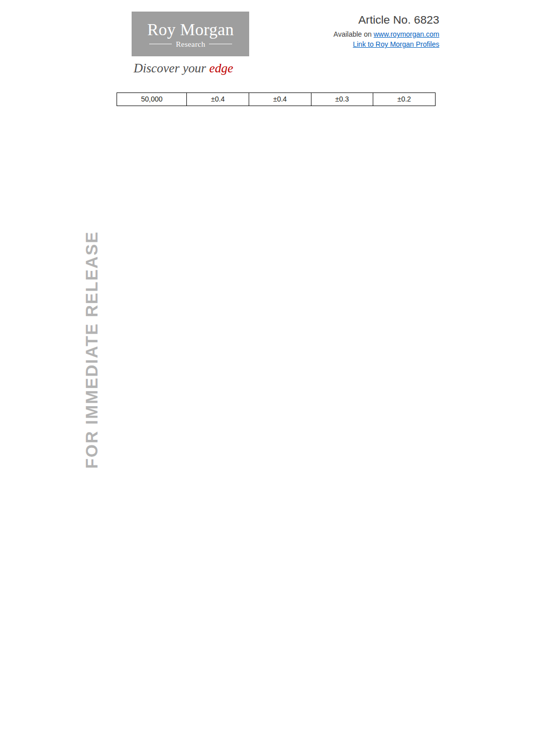FOR IMMEDIATE RELEASE
Roy Morgan
Research
Discover your edge
Article No. 6823
Available on www.roymorgan.com
Link to Roy Morgan Profiles
| 50,000 | ±0.4 | ±0.4 | ±0.3 | ±0.2 |